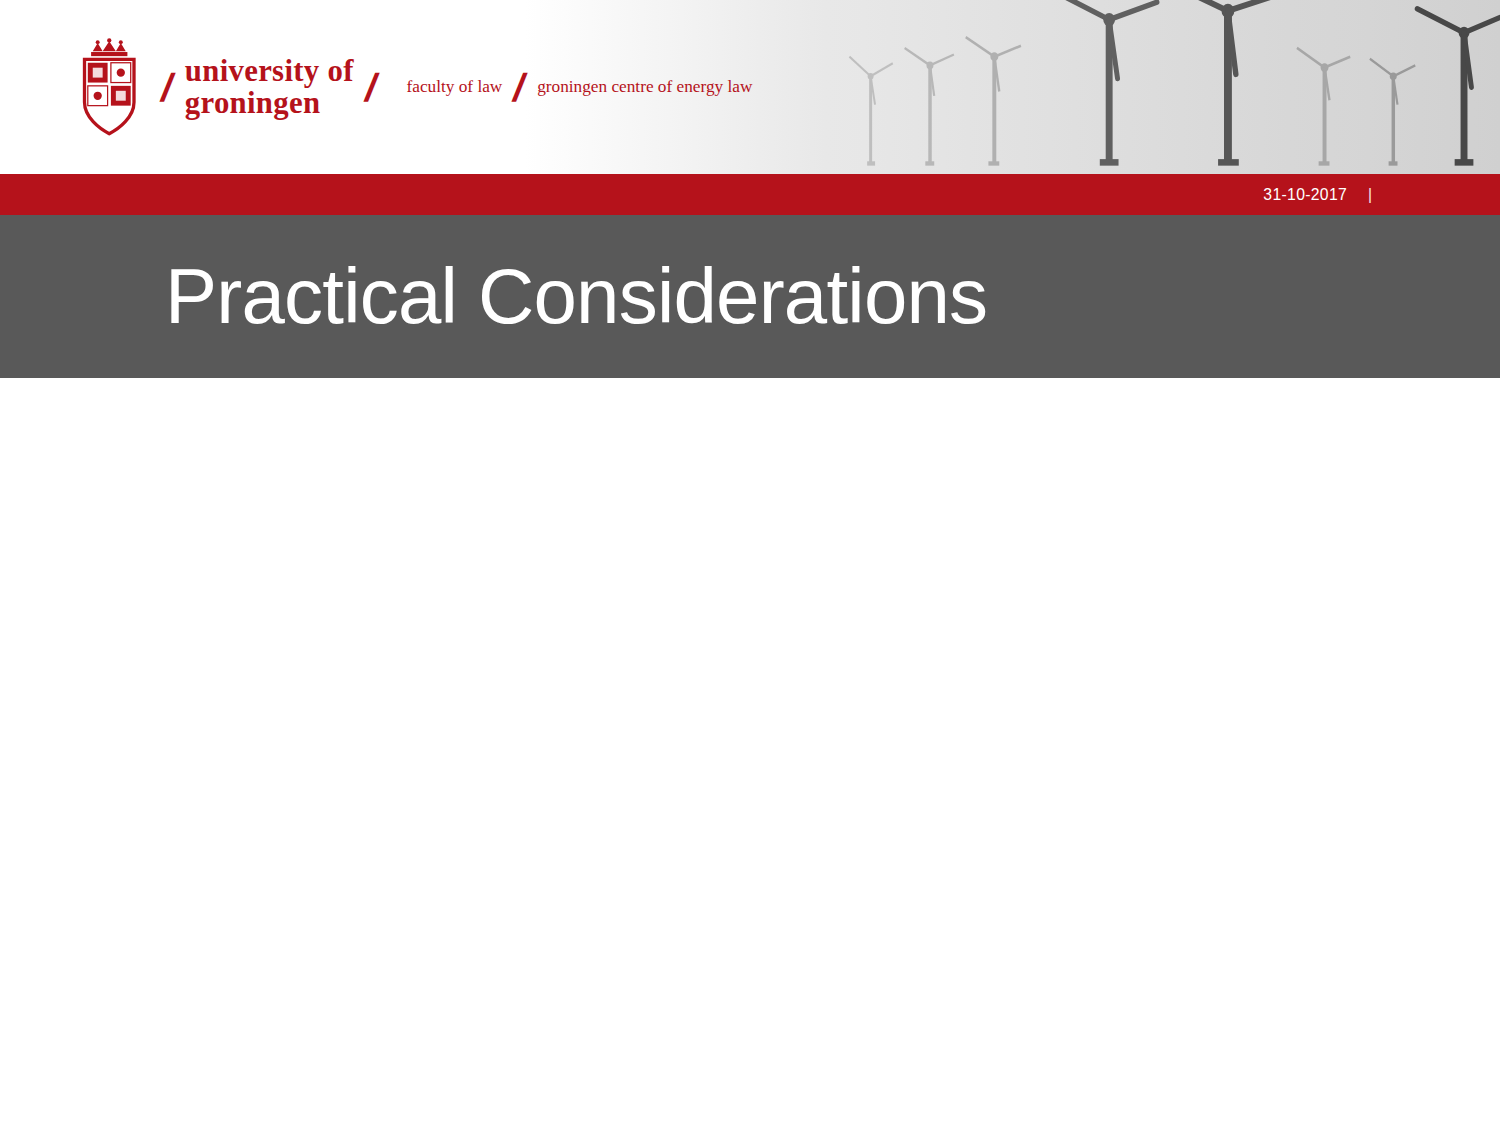/
university of
groningen
/
faculty of law
/
groningen centre of energy law
31-10-2017 |
Practical Considerations